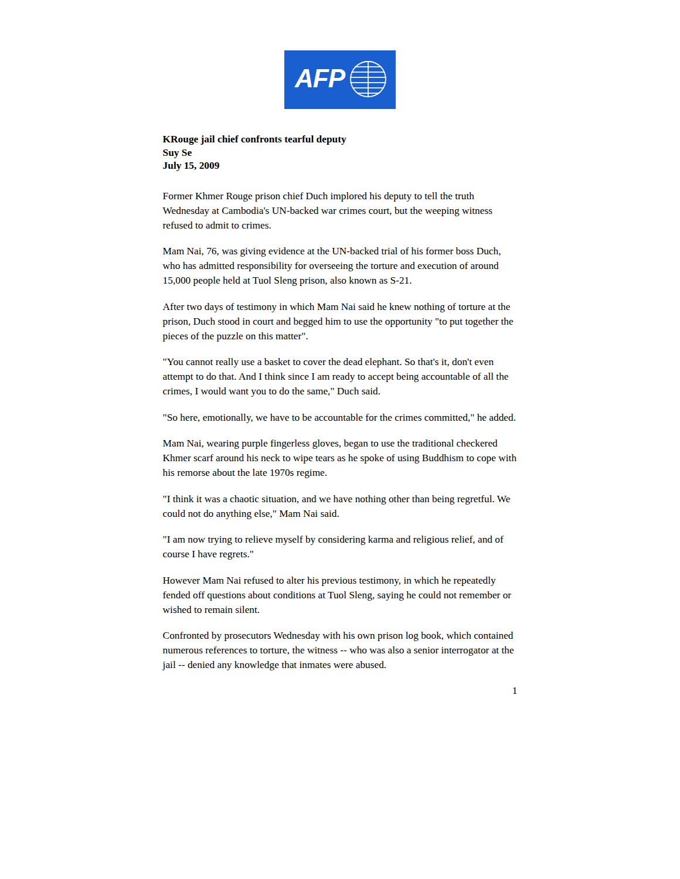AFP
KRouge jail chief confronts tearful deputy
Suy Se
July 15, 2009
Former Khmer Rouge prison chief Duch implored his deputy to tell the truth Wednesday at Cambodia's UN-backed war crimes court, but the weeping witness refused to admit to crimes.
Mam Nai, 76, was giving evidence at the UN-backed trial of his former boss Duch, who has admitted responsibility for overseeing the torture and execution of around 15,000 people held at Tuol Sleng prison, also known as S-21.
After two days of testimony in which Mam Nai said he knew nothing of torture at the prison, Duch stood in court and begged him to use the opportunity "to put together the pieces of the puzzle on this matter".
"You cannot really use a basket to cover the dead elephant. So that's it, don't even attempt to do that. And I think since I am ready to accept being accountable of all the crimes, I would want you to do the same," Duch said.
"So here, emotionally, we have to be accountable for the crimes committed," he added.
Mam Nai, wearing purple fingerless gloves, began to use the traditional checkered Khmer scarf around his neck to wipe tears as he spoke of using Buddhism to cope with his remorse about the late 1970s regime.
"I think it was a chaotic situation, and we have nothing other than being regretful. We could not do anything else," Mam Nai said.
"I am now trying to relieve myself by considering karma and religious relief, and of course I have regrets."
However Mam Nai refused to alter his previous testimony, in which he repeatedly fended off questions about conditions at Tuol Sleng, saying he could not remember or wished to remain silent.
Confronted by prosecutors Wednesday with his own prison log book, which contained numerous references to torture, the witness -- who was also a senior interrogator at the jail -- denied any knowledge that inmates were abused.
1